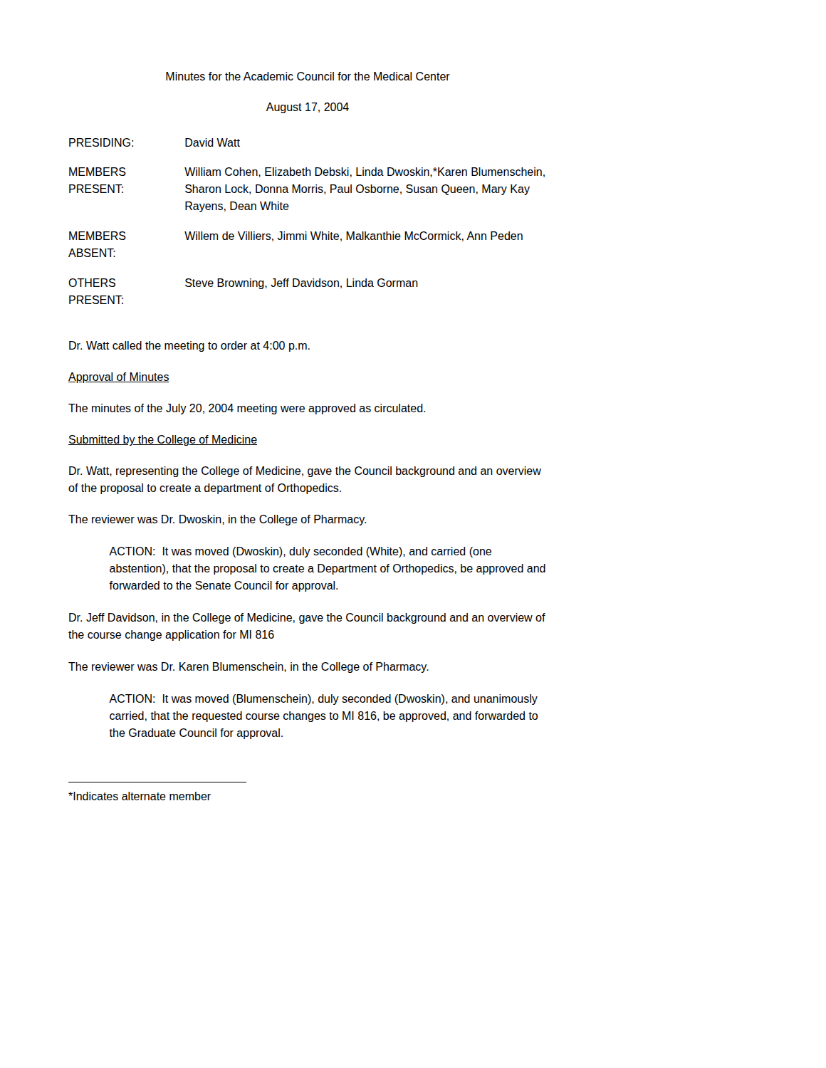Minutes for the Academic Council for the Medical Center
August 17, 2004
| PRESIDING: | David Watt |
| MEMBERS PRESENT: | William Cohen, Elizabeth Debski, Linda Dwoskin,*Karen Blumenschein, Sharon Lock, Donna Morris, Paul Osborne, Susan Queen, Mary Kay Rayens, Dean White |
| MEMBERS ABSENT: | Willem de Villiers, Jimmi White, Malkanthie McCormick, Ann Peden |
| OTHERS PRESENT: | Steve Browning, Jeff Davidson, Linda Gorman |
Dr. Watt called the meeting to order at 4:00 p.m.
Approval of Minutes
The minutes of the July 20, 2004 meeting were approved as circulated.
Submitted by the College of Medicine
Dr. Watt, representing the College of Medicine, gave the Council background and an overview of the proposal to create a department of Orthopedics.
The reviewer was Dr. Dwoskin, in the College of Pharmacy.
ACTION: It was moved (Dwoskin), duly seconded (White), and carried (one abstention), that the proposal to create a Department of Orthopedics, be approved and forwarded to the Senate Council for approval.
Dr. Jeff Davidson, in the College of Medicine, gave the Council background and an overview of the course change application for MI 816
The reviewer was Dr. Karen Blumenschein, in the College of Pharmacy.
ACTION: It was moved (Blumenschein), duly seconded (Dwoskin), and unanimously carried, that the requested course changes to MI 816, be approved, and forwarded to the Graduate Council for approval.
*Indicates alternate member